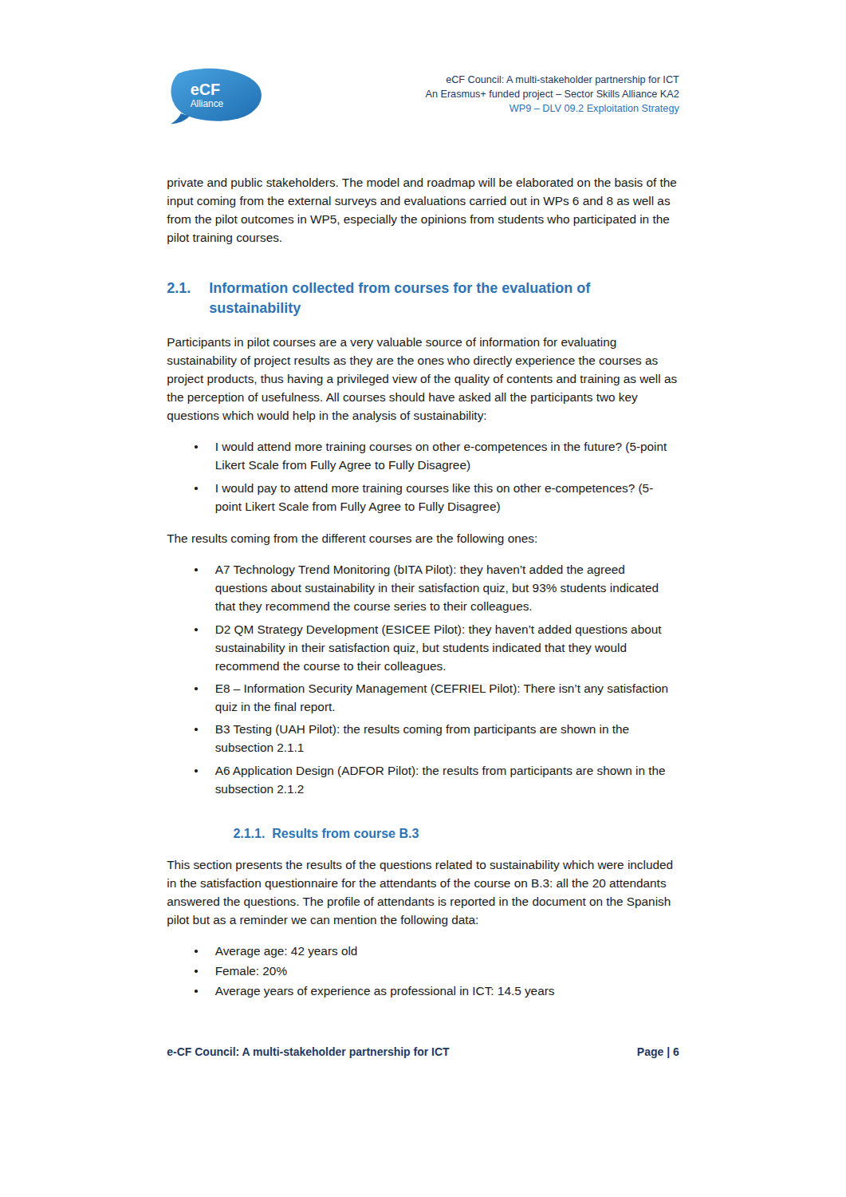eCF Alliance
eCF Council: A multi-stakeholder partnership for ICT
An Erasmus+ funded project – Sector Skills Alliance KA2
WP9 – DLV 09.2 Exploitation Strategy
private and public stakeholders. The model and roadmap will be elaborated on the basis of the input coming from the external surveys and evaluations carried out in WPs 6 and 8 as well as from the pilot outcomes in WP5, especially the opinions from students who participated in the pilot training courses.
2.1. Information collected from courses for the evaluation of sustainability
Participants in pilot courses are a very valuable source of information for evaluating sustainability of project results as they are the ones who directly experience the courses as project products, thus having a privileged view of the quality of contents and training as well as the perception of usefulness. All courses should have asked all the participants two key questions which would help in the analysis of sustainability:
I would attend more training courses on other e-competences in the future? (5-point Likert Scale from Fully Agree to Fully Disagree)
I would pay to attend more training courses like this on other e-competences? (5-point Likert Scale from Fully Agree to Fully Disagree)
The results coming from the different courses are the following ones:
A7 Technology Trend Monitoring (bITA Pilot): they haven’t added the agreed questions about sustainability in their satisfaction quiz, but 93% students indicated that they recommend the course series to their colleagues.
D2 QM Strategy Development (ESICEE Pilot): they haven’t added questions about sustainability in their satisfaction quiz, but students indicated that they would recommend the course to their colleagues.
E8 – Information Security Management (CEFRIEL Pilot): There isn’t any satisfaction quiz in the final report.
B3 Testing (UAH Pilot): the results coming from participants are shown in the subsection 2.1.1
A6 Application Design (ADFOR Pilot): the results from participants are shown in the subsection 2.1.2
2.1.1. Results from course B.3
This section presents the results of the questions related to sustainability which were included in the satisfaction questionnaire for the attendants of the course on B.3: all the 20 attendants answered the questions. The profile of attendants is reported in the document on the Spanish pilot but as a reminder we can mention the following data:
Average age: 42 years old
Female: 20%
Average years of experience as professional in ICT: 14.5 years
e-CF Council: A multi-stakeholder partnership for ICT
Page | 6